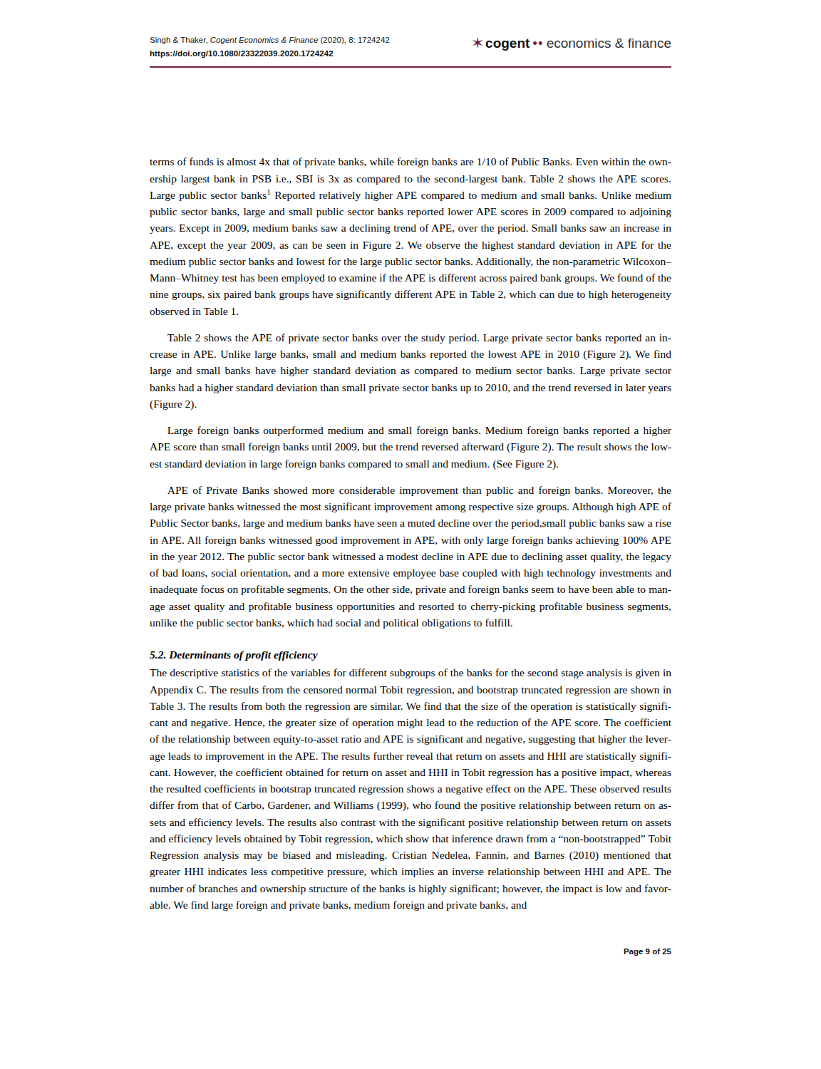Singh & Thaker, Cogent Economics & Finance (2020), 8: 1724242
https://doi.org/10.1080/23322039.2020.1724242
✶cogent••economics & finance
terms of funds is almost 4x that of private banks, while foreign banks are 1/10 of Public Banks. Even within the ownership largest bank in PSB i.e., SBI is 3x as compared to the second-largest bank. Table 2 shows the APE scores. Large public sector banks1 Reported relatively higher APE compared to medium and small banks. Unlike medium public sector banks, large and small public sector banks reported lower APE scores in 2009 compared to adjoining years. Except in 2009, medium banks saw a declining trend of APE, over the period. Small banks saw an increase in APE, except the year 2009, as can be seen in Figure 2. We observe the highest standard deviation in APE for the medium public sector banks and lowest for the large public sector banks. Additionally, the non-parametric Wilcoxon–Mann–Whitney test has been employed to examine if the APE is different across paired bank groups. We found of the nine groups, six paired bank groups have significantly different APE in Table 2, which can due to high heterogeneity observed in Table 1.
Table 2 shows the APE of private sector banks over the study period. Large private sector banks reported an increase in APE. Unlike large banks, small and medium banks reported the lowest APE in 2010 (Figure 2). We find large and small banks have higher standard deviation as compared to medium sector banks. Large private sector banks had a higher standard deviation than small private sector banks up to 2010, and the trend reversed in later years (Figure 2).
Large foreign banks outperformed medium and small foreign banks. Medium foreign banks reported a higher APE score than small foreign banks until 2009, but the trend reversed afterward (Figure 2). The result shows the lowest standard deviation in large foreign banks compared to small and medium. (See Figure 2).
APE of Private Banks showed more considerable improvement than public and foreign banks. Moreover, the large private banks witnessed the most significant improvement among respective size groups. Although high APE of Public Sector banks, large and medium banks have seen a muted decline over the period,small public banks saw a rise in APE. All foreign banks witnessed good improvement in APE, with only large foreign banks achieving 100% APE in the year 2012. The public sector bank witnessed a modest decline in APE due to declining asset quality, the legacy of bad loans, social orientation, and a more extensive employee base coupled with high technology investments and inadequate focus on profitable segments. On the other side, private and foreign banks seem to have been able to manage asset quality and profitable business opportunities and resorted to cherry-picking profitable business segments, unlike the public sector banks, which had social and political obligations to fulfill.
5.2. Determinants of profit efficiency
The descriptive statistics of the variables for different subgroups of the banks for the second stage analysis is given in Appendix C. The results from the censored normal Tobit regression, and bootstrap truncated regression are shown in Table 3. The results from both the regression are similar. We find that the size of the operation is statistically significant and negative. Hence, the greater size of operation might lead to the reduction of the APE score. The coefficient of the relationship between equity-to-asset ratio and APE is significant and negative, suggesting that higher the leverage leads to improvement in the APE. The results further reveal that return on assets and HHI are statistically significant. However, the coefficient obtained for return on asset and HHI in Tobit regression has a positive impact, whereas the resulted coefficients in bootstrap truncated regression shows a negative effect on the APE. These observed results differ from that of Carbo, Gardener, and Williams (1999), who found the positive relationship between return on assets and efficiency levels. The results also contrast with the significant positive relationship between return on assets and efficiency levels obtained by Tobit regression, which show that inference drawn from a “non-bootstrapped” Tobit Regression analysis may be biased and misleading. Cristian Nedelea, Fannin, and Barnes (2010) mentioned that greater HHI indicates less competitive pressure, which implies an inverse relationship between HHI and APE. The number of branches and ownership structure of the banks is highly significant; however, the impact is low and favorable. We find large foreign and private banks, medium foreign and private banks, and
Page 9 of 25